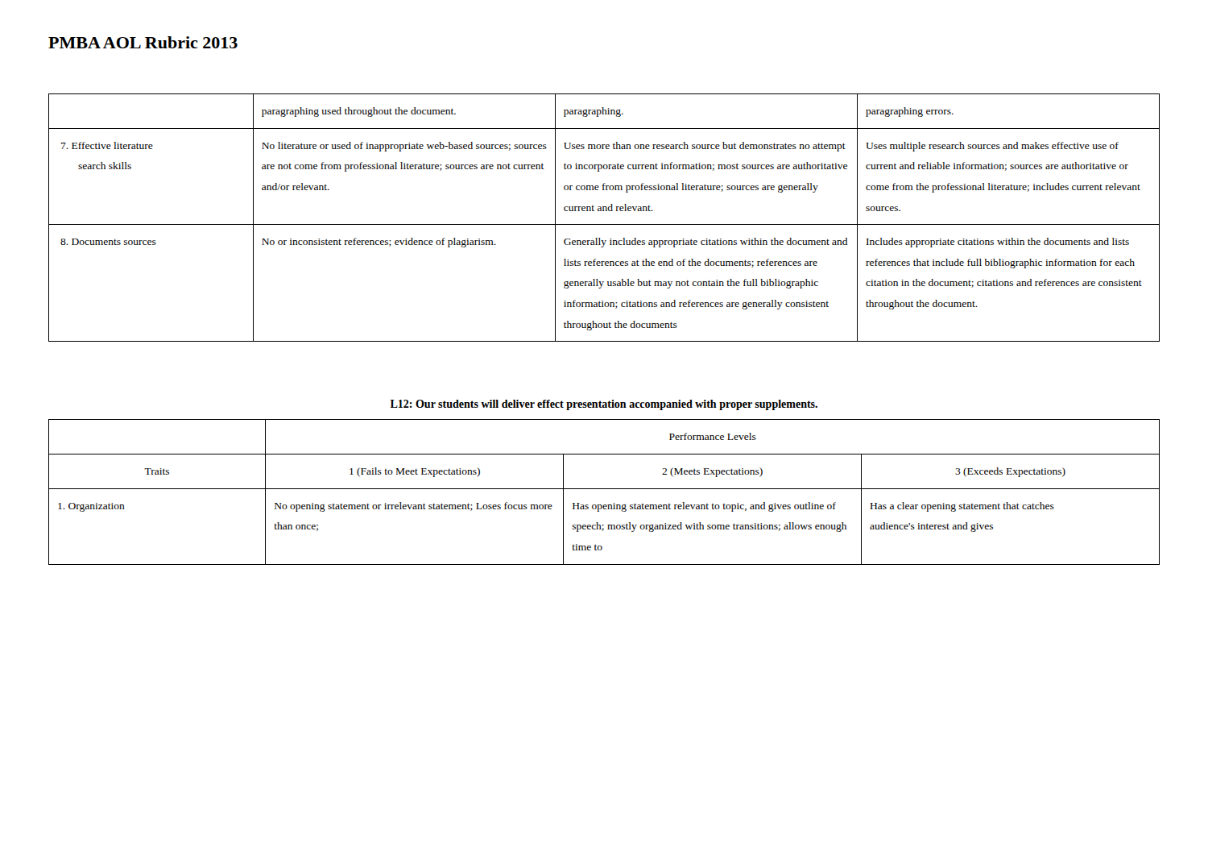PMBA AOL Rubric 2013
| | paragraphing used throughout the document. | paragraphing. | paragraphing errors. |
| 7. Effective literature search skills | No literature or used of inappropriate web-based sources; sources are not come from professional literature; sources are not current and/or relevant. | Uses more than one research source but demonstrates no attempt to incorporate current information; most sources are authoritative or come from professional literature; sources are generally current and relevant. | Uses multiple research sources and makes effective use of current and reliable information; sources are authoritative or come from the professional literature; includes current relevant sources. |
| 8. Documents sources | No or inconsistent references; evidence of plagiarism. | Generally includes appropriate citations within the document and lists references at the end of the documents; references are generally usable but may not contain the full bibliographic information; citations and references are generally consistent throughout the documents | Includes appropriate citations within the documents and lists references that include full bibliographic information for each citation in the document; citations and references are consistent throughout the document. |
L12: Our students will deliver effect presentation accompanied with proper supplements.
| | Performance Levels |
| Traits | 1 (Fails to Meet Expectations) | 2 (Meets Expectations) | 3 (Exceeds Expectations) |
| 1. Organization | No opening statement or irrelevant statement; Loses focus more than once; | Has opening statement relevant to topic, and gives outline of speech; mostly organized with some transitions; allows enough time to | Has a clear opening statement that catches audience's interest and gives |